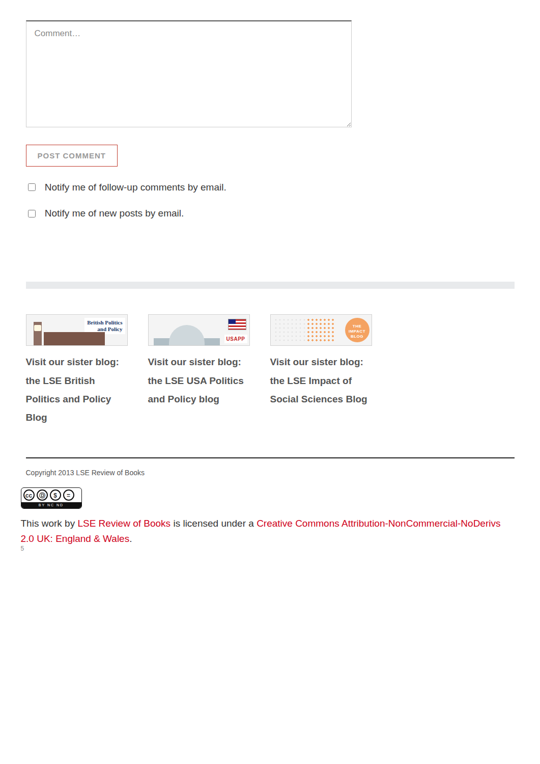POST COMMENT
Notify me of follow-up comments by email.
Notify me of new posts by email.
British Politics
and Policy
Visit our sister blog: the LSE British Politics and Policy Blog
USAPP
Visit our sister blog: the LSE USA Politics and Policy blog
THE
IMPACT
BLOG
Visit our sister blog: the LSE Impact of Social Sciences Blog
Copyright 2013 LSE Review of Books
cc Ⓓ $ =
BY NC ND
This work by LSE Review of Books is licensed under a Creative Commons Attribution-NonCommercial-NoDerivs 2.0 UK: England & Wales.
5